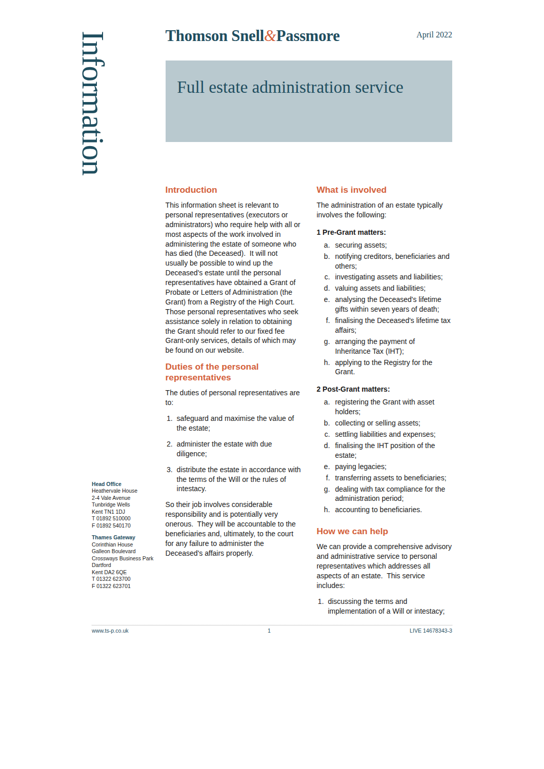Thomson Snell&Passmore
April 2022
Information
Full estate administration service
Introduction
This information sheet is relevant to personal representatives (executors or administrators) who require help with all or most aspects of the work involved in administering the estate of someone who has died (the Deceased). It will not usually be possible to wind up the Deceased's estate until the personal representatives have obtained a Grant of Probate or Letters of Administration (the Grant) from a Registry of the High Court. Those personal representatives who seek assistance solely in relation to obtaining the Grant should refer to our fixed fee Grant-only services, details of which may be found on our website.
Duties of the personal representatives
The duties of personal representatives are to:
safeguard and maximise the value of the estate;
administer the estate with due diligence;
distribute the estate in accordance with the terms of the Will or the rules of intestacy.
So their job involves considerable responsibility and is potentially very onerous. They will be accountable to the beneficiaries and, ultimately, to the court for any failure to administer the Deceased's affairs properly.
What is involved
The administration of an estate typically involves the following:
1 Pre-Grant matters:
securing assets;
notifying creditors, beneficiaries and others;
investigating assets and liabilities;
valuing assets and liabilities;
analysing the Deceased's lifetime gifts within seven years of death;
finalising the Deceased's lifetime tax affairs;
arranging the payment of Inheritance Tax (IHT);
applying to the Registry for the Grant.
2 Post-Grant matters:
registering the Grant with asset holders;
collecting or selling assets;
settling liabilities and expenses;
finalising the IHT position of the estate;
paying legacies;
transferring assets to beneficiaries;
dealing with tax compliance for the administration period;
accounting to beneficiaries.
How we can help
We can provide a comprehensive advisory and administrative service to personal representatives which addresses all aspects of an estate. This service includes:
discussing the terms and implementation of a Will or intestacy;
Head Office
Heathervale House
2-4 Vale Avenue
Tunbridge Wells
Kent TN1 1DJ
T 01892 510000
F 01892 540170
Thames Gateway
Corinthian House
Galleon Boulevard
Crossways Business Park
Dartford
Kent DA2 6QE
T 01322 623700
F 01322 623701
www.ts-p.co.uk
1
LIVE 14678343-3